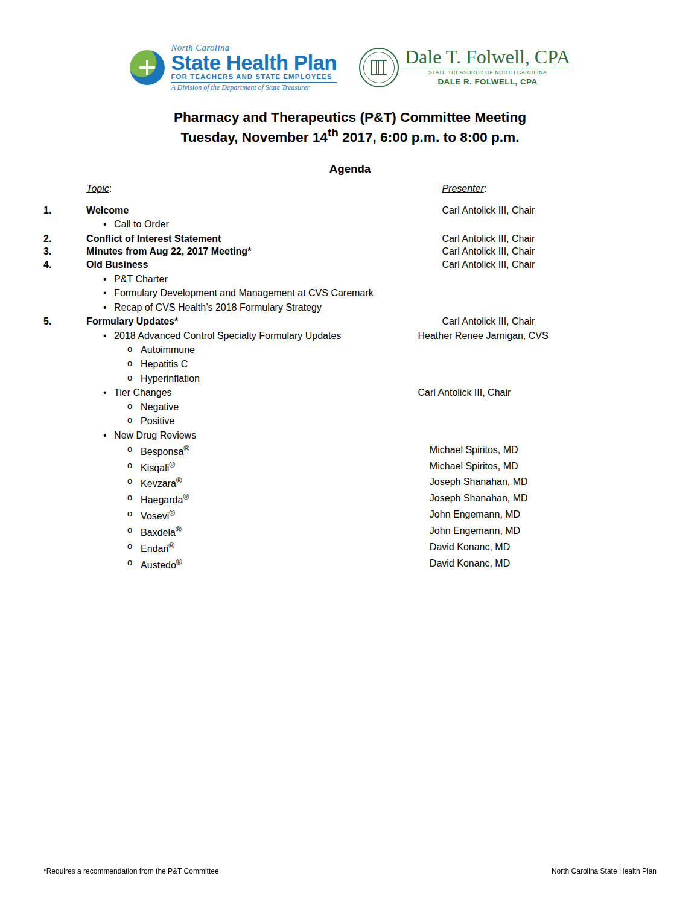North Carolina
State Health Plan
FOR TEACHERS AND STATE EMPLOYEES
A Division of the Department of State Treasurer
Dale T. Folwell, CPA
STATE TREASURER OF NORTH CAROLINA
DALE R. FOLWELL, CPA
Pharmacy and Therapeutics (P&T) Committee Meeting
Tuesday, November 14th 2017, 6:00 p.m. to 8:00 p.m.
Agenda
| | Topic : | Presenter : |
| 1. | Welcome | Carl Antolick III, Chair |
| | Call to Order |
| 2. | Conflict of Interest Statement | Carl Antolick III, Chair |
| 3. | Minutes from Aug 22, 2017 Meeting* | Carl Antolick III, Chair |
| 4. | Old Business | Carl Antolick III, Chair |
| | P&T Charter Formulary Development and Management at CVS Caremark Recap of CVS Health’s 2018 Formulary Strategy |
| 5. | Formulary Updates* | Carl Antolick III, Chair |
| | 2018 Advanced Control Specialty Formulary Updates Heather Renee Jarnigan, CVS Autoimmune Hepatitis C Hyperinflation Tier Changes Carl Antolick III, Chair Negative Positive New Drug Reviews Besponsa ® Michael Spiritos, MD Kisqali ® Michael Spiritos, MD Kevzara ® Joseph Shanahan, MD Haegarda ® Joseph Shanahan, MD Vosevi ® John Engemann, MD Baxdela ® John Engemann, MD Endari ® David Konanc, MD Austedo ® David Konanc, MD |
*Requires a recommendation from the P&T Committee North Carolina State Health Plan